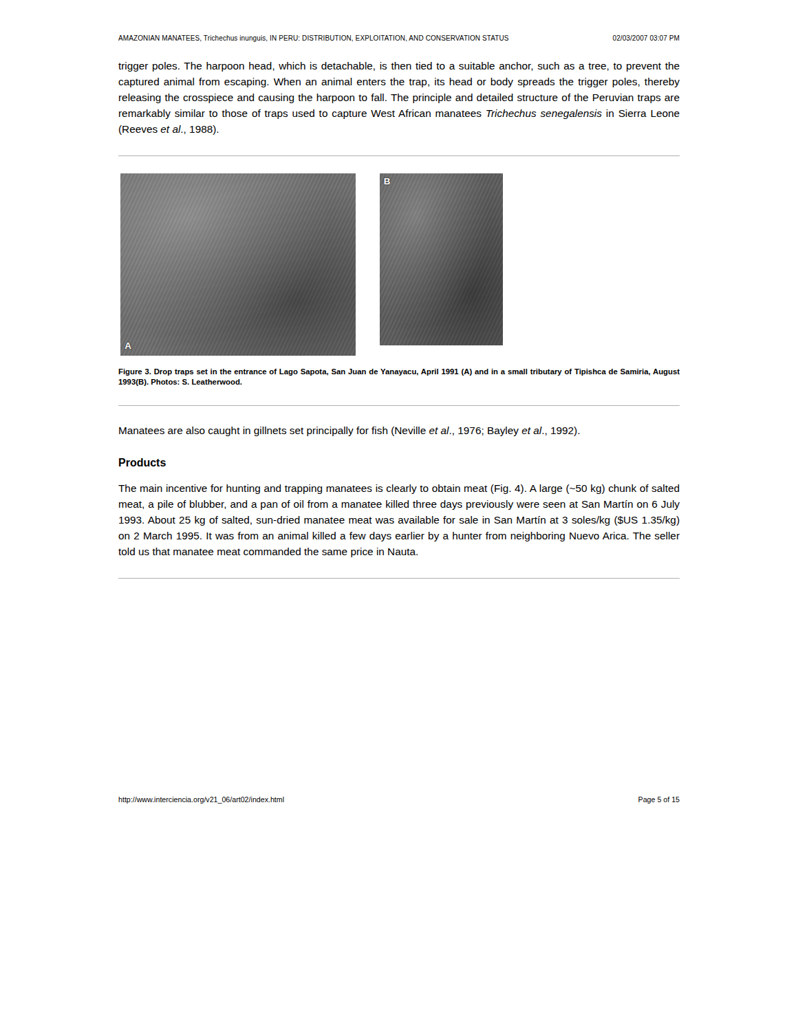AMAZONIAN MANATEES, Trichechus inunguis, IN PERU: DISTRIBUTION, EXPLOITATION, AND CONSERVATION STATUS
02/03/2007 03:07 PM
trigger poles. The harpoon head, which is detachable, is then tied to a suitable anchor, such as a tree, to prevent the captured animal from escaping. When an animal enters the trap, its head or body spreads the trigger poles, thereby releasing the crosspiece and causing the harpoon to fall. The principle and detailed structure of the Peruvian traps are remarkably similar to those of traps used to capture West African manatees Trichechus senegalensis in Sierra Leone (Reeves et al., 1988).
A
B
Figure 3. Drop traps set in the entrance of Lago Sapota, San Juan de Yanayacu, April 1991 (A) and in a small tributary of Tipishca de Samiria, August 1993(B). Photos: S. Leatherwood.
Manatees are also caught in gillnets set principally for fish (Neville et al., 1976; Bayley et al., 1992).
Products
The main incentive for hunting and trapping manatees is clearly to obtain meat (Fig. 4). A large (~50 kg) chunk of salted meat, a pile of blubber, and a pan of oil from a manatee killed three days previously were seen at San Martín on 6 July 1993. About 25 kg of salted, sun-dried manatee meat was available for sale in San Martín at 3 soles/kg ($US 1.35/kg) on 2 March 1995. It was from an animal killed a few days earlier by a hunter from neighboring Nuevo Arica. The seller told us that manatee meat commanded the same price in Nauta.
http://www.interciencia.org/v21_06/art02/index.html
Page 5 of 15